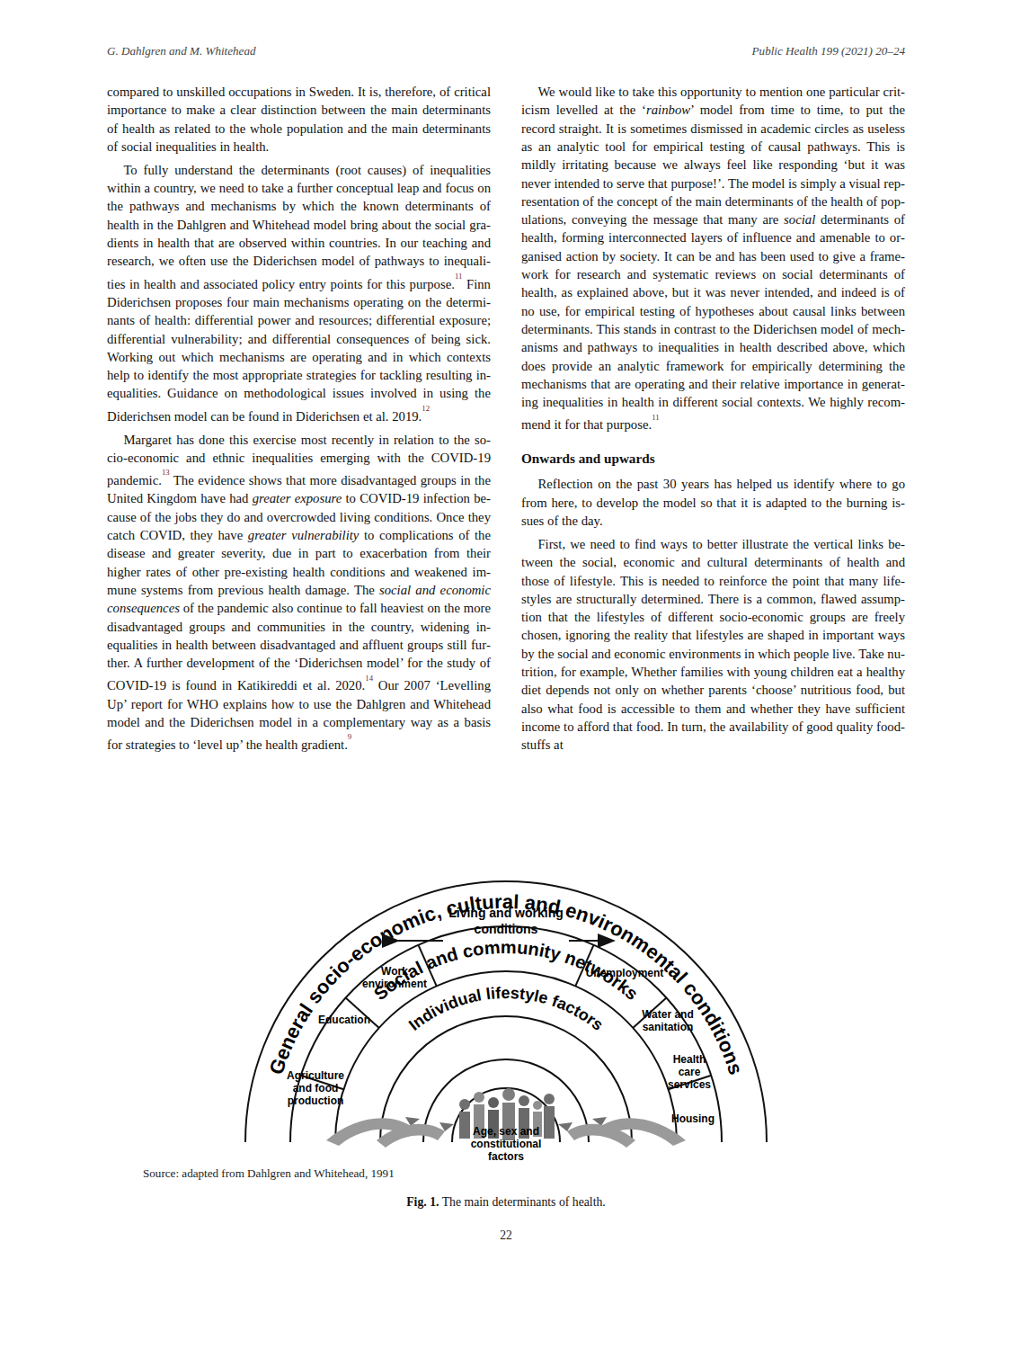G. Dahlgren and M. Whitehead
Public Health 199 (2021) 20–24
compared to unskilled occupations in Sweden. It is, therefore, of critical importance to make a clear distinction between the main determinants of health as related to the whole population and the main determinants of social inequalities in health.
To fully understand the determinants (root causes) of inequalities within a country, we need to take a further conceptual leap and focus on the pathways and mechanisms by which the known determinants of health in the Dahlgren and Whitehead model bring about the social gradients in health that are observed within countries. In our teaching and research, we often use the Diderichsen model of pathways to inequalities in health and associated policy entry points for this purpose.11 Finn Diderichsen proposes four main mechanisms operating on the determinants of health: differential power and resources; differential exposure; differential vulnerability; and differential consequences of being sick. Working out which mechanisms are operating and in which contexts help to identify the most appropriate strategies for tackling resulting inequalities. Guidance on methodological issues involved in using the Diderichsen model can be found in Diderichsen et al. 2019.12
Margaret has done this exercise most recently in relation to the socio-economic and ethnic inequalities emerging with the COVID-19 pandemic.13 The evidence shows that more disadvantaged groups in the United Kingdom have had greater exposure to COVID-19 infection because of the jobs they do and overcrowded living conditions. Once they catch COVID, they have greater vulnerability to complications of the disease and greater severity, due in part to exacerbation from their higher rates of other pre-existing health conditions and weakened immune systems from previous health damage. The social and economic consequences of the pandemic also continue to fall heaviest on the more disadvantaged groups and communities in the country, widening inequalities in health between disadvantaged and affluent groups still further. A further development of the ‘Diderichsen model’ for the study of COVID-19 is found in Katikireddi et al. 2020.14 Our 2007 ‘Levelling Up’ report for WHO explains how to use the Dahlgren and Whitehead model and the Diderichsen model in a complementary way as a basis for strategies to ‘level up’ the health gradient.9
We would like to take this opportunity to mention one particular criticism levelled at the ‘rainbow’ model from time to time, to put the record straight. It is sometimes dismissed in academic circles as useless as an analytic tool for empirical testing of causal pathways. This is mildly irritating because we always feel like responding ‘but it was never intended to serve that purpose!’. The model is simply a visual representation of the concept of the main determinants of the health of populations, conveying the message that many are social determinants of health, forming interconnected layers of influence and amenable to organised action by society. It can be and has been used to give a framework for research and systematic reviews on social determinants of health, as explained above, but it was never intended, and indeed is of no use, for empirical testing of hypotheses about causal links between determinants. This stands in contrast to the Diderichsen model of mechanisms and pathways to inequalities in health described above, which does provide an analytic framework for empirically determining the mechanisms that are operating and their relative importance in generating inequalities in health in different social contexts. We highly recommend it for that purpose.11
Onwards and upwards
Reflection on the past 30 years has helped us identify where to go from here, to develop the model so that it is adapted to the burning issues of the day.
First, we need to find ways to better illustrate the vertical links between the social, economic and cultural determinants of health and those of lifestyle. This is needed to reinforce the point that many lifestyles are structurally determined. There is a common, flawed assumption that the lifestyles of different socio-economic groups are freely chosen, ignoring the reality that lifestyles are shaped in important ways by the social and economic environments in which people live. Take nutrition, for example, Whether families with young children eat a healthy diet depends not only on whether parents ‘choose’ nutritious food, but also what food is accessible to them and whether they have sufficient income to afford that food. In turn, the availability of good quality foodstuffs at
General socio-economic, cultural and environmental conditions Social and community networks Individual lifestyle factors Living and working conditions Work environment Education Agriculture and food production Unemployment Water and sanitation Health care services Housing Age, sex and constitutional factors
Source: adapted from Dahlgren and Whitehead, 1991
Fig. 1. The main determinants of health.
22